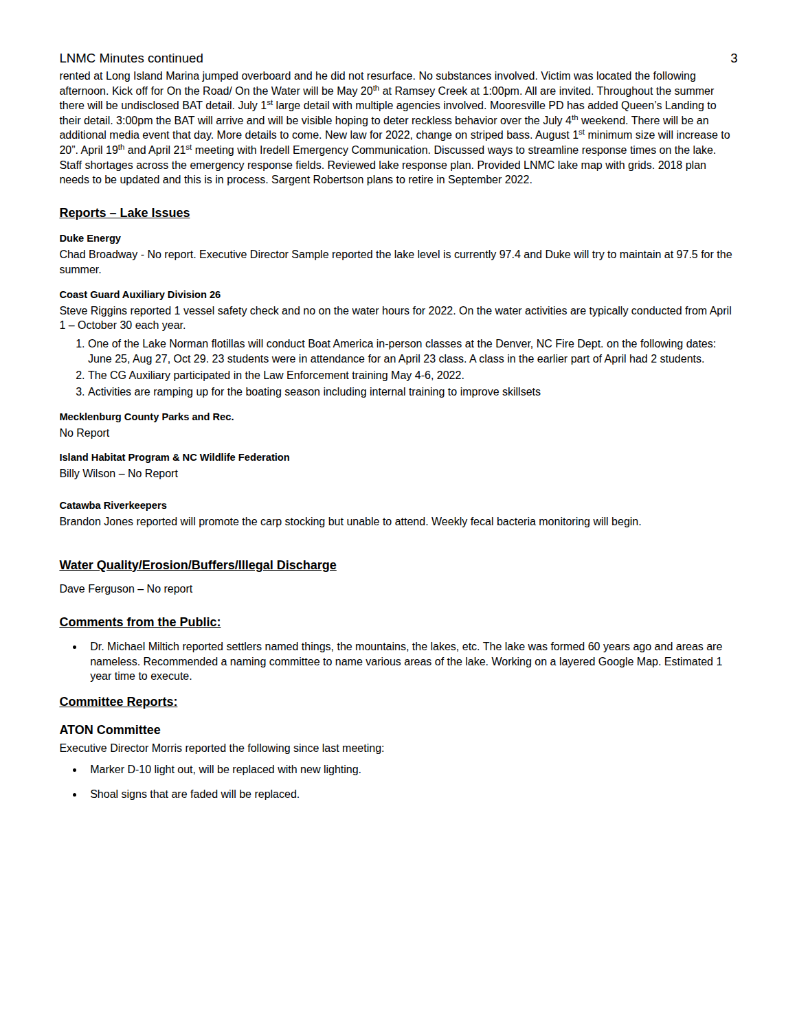LNMC Minutes continued 3
rented at Long Island Marina jumped overboard and he did not resurface. No substances involved. Victim was located the following afternoon. Kick off for On the Road/ On the Water will be May 20th at Ramsey Creek at 1:00pm. All are invited. Throughout the summer there will be undisclosed BAT detail. July 1st large detail with multiple agencies involved. Mooresville PD has added Queen’s Landing to their detail. 3:00pm the BAT will arrive and will be visible hoping to deter reckless behavior over the July 4th weekend. There will be an additional media event that day. More details to come. New law for 2022, change on striped bass. August 1st minimum size will increase to 20”. April 19th and April 21st meeting with Iredell Emergency Communication. Discussed ways to streamline response times on the lake. Staff shortages across the emergency response fields. Reviewed lake response plan. Provided LNMC lake map with grids. 2018 plan needs to be updated and this is in process. Sargent Robertson plans to retire in September 2022.
Reports – Lake Issues
Duke Energy
Chad Broadway - No report. Executive Director Sample reported the lake level is currently 97.4 and Duke will try to maintain at 97.5 for the summer.
Coast Guard Auxiliary Division 26
Steve Riggins reported 1 vessel safety check and no on the water hours for 2022. On the water activities are typically conducted from April 1 – October 30 each year.
One of the Lake Norman flotillas will conduct Boat America in-person classes at the Denver, NC Fire Dept. on the following dates: June 25, Aug 27, Oct 29. 23 students were in attendance for an April 23 class. A class in the earlier part of April had 2 students.
The CG Auxiliary participated in the Law Enforcement training May 4-6, 2022.
Activities are ramping up for the boating season including internal training to improve skillsets
Mecklenburg County Parks and Rec.
No Report
Island Habitat Program & NC Wildlife Federation
Billy Wilson – No Report
Catawba Riverkeepers
Brandon Jones reported will promote the carp stocking but unable to attend. Weekly fecal bacteria monitoring will begin.
Water Quality/Erosion/Buffers/Illegal Discharge
Dave Ferguson – No report
Comments from the Public:
Dr. Michael Miltich reported settlers named things, the mountains, the lakes, etc. The lake was formed 60 years ago and areas are nameless. Recommended a naming committee to name various areas of the lake. Working on a layered Google Map. Estimated 1 year time to execute.
Committee Reports:
ATON Committee
Executive Director Morris reported the following since last meeting:
Marker D-10 light out, will be replaced with new lighting.
Shoal signs that are faded will be replaced.